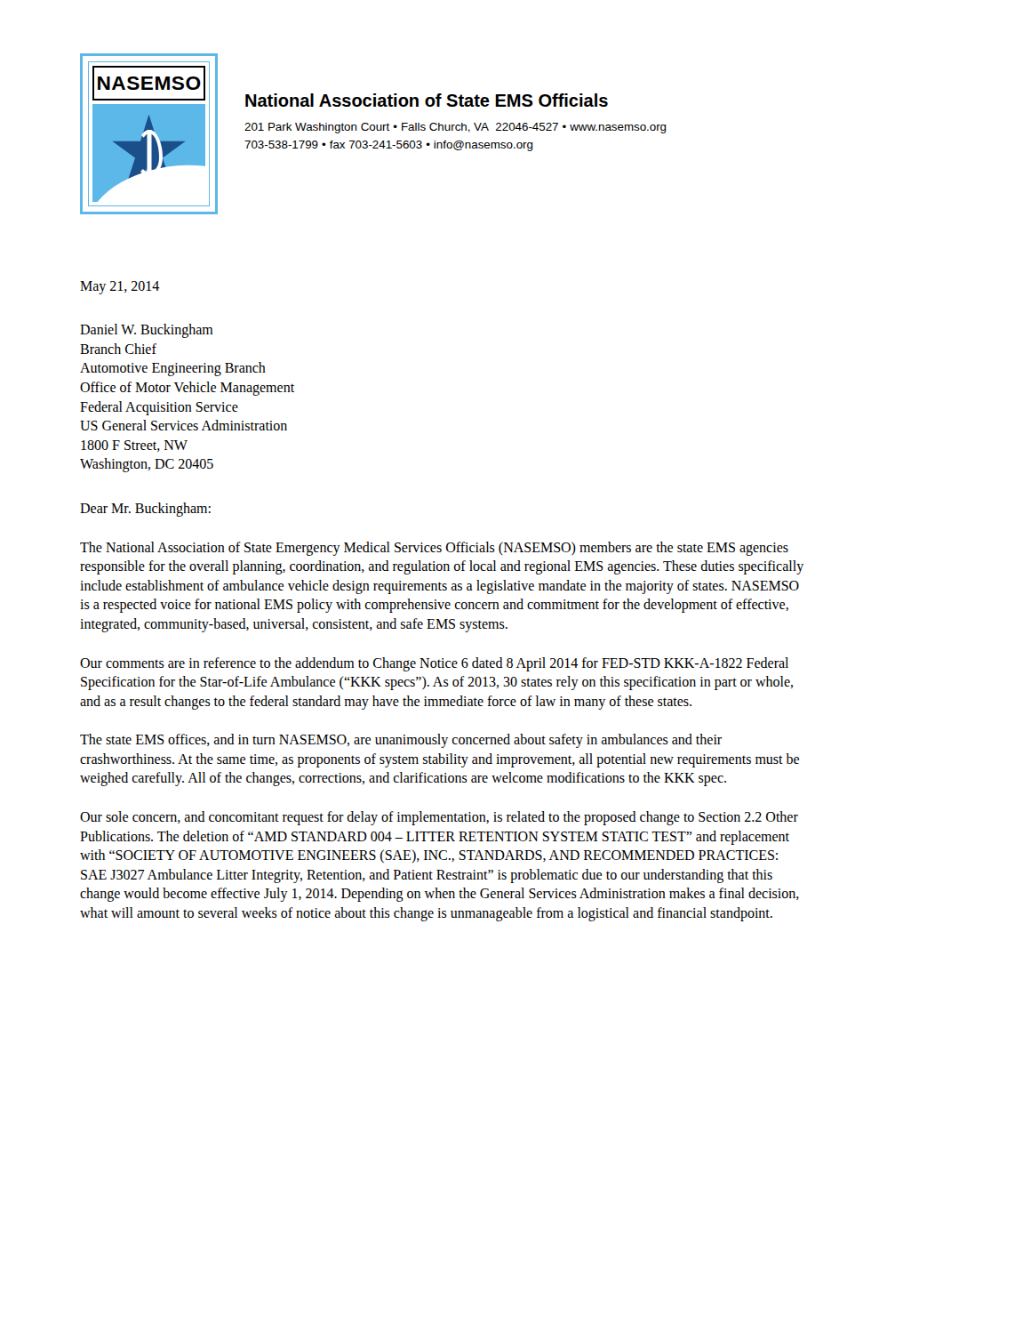NASEMSO
National Association of State EMS Officials
201 Park Washington Court•Falls Church, VA 22046-4527•www.nasemso.org
703-538-1799•fax 703-241-5603•info@nasemso.org
May 21, 2014
Daniel W. Buckingham
Branch Chief
Automotive Engineering Branch
Office of Motor Vehicle Management
Federal Acquisition Service
US General Services Administration
1800 F Street, NW
Washington, DC 20405
Dear Mr. Buckingham:
The National Association of State Emergency Medical Services Officials (NASEMSO) members are the state EMS agencies responsible for the overall planning, coordination, and regulation of local and regional EMS agencies. These duties specifically include establishment of ambulance vehicle design requirements as a legislative mandate in the majority of states. NASEMSO is a respected voice for national EMS policy with comprehensive concern and commitment for the development of effective, integrated, community-based, universal, consistent, and safe EMS systems.
Our comments are in reference to the addendum to Change Notice 6 dated 8 April 2014 for FED-STD KKK-A-1822 Federal Specification for the Star-of-Life Ambulance (“KKK specs”). As of 2013, 30 states rely on this specification in part or whole, and as a result changes to the federal standard may have the immediate force of law in many of these states.
The state EMS offices, and in turn NASEMSO, are unanimously concerned about safety in ambulances and their crashworthiness. At the same time, as proponents of system stability and improvement, all potential new requirements must be weighed carefully. All of the changes, corrections, and clarifications are welcome modifications to the KKK spec.
Our sole concern, and concomitant request for delay of implementation, is related to the proposed change to Section 2.2 Other Publications. The deletion of “AMD STANDARD 004 – LITTER RETENTION SYSTEM STATIC TEST” and replacement with “SOCIETY OF AUTOMOTIVE ENGINEERS (SAE), INC., STANDARDS, AND RECOMMENDED PRACTICES: SAE J3027 Ambulance Litter Integrity, Retention, and Patient Restraint” is problematic due to our understanding that this change would become effective July 1, 2014. Depending on when the General Services Administration makes a final decision, what will amount to several weeks of notice about this change is unmanageable from a logistical and financial standpoint.